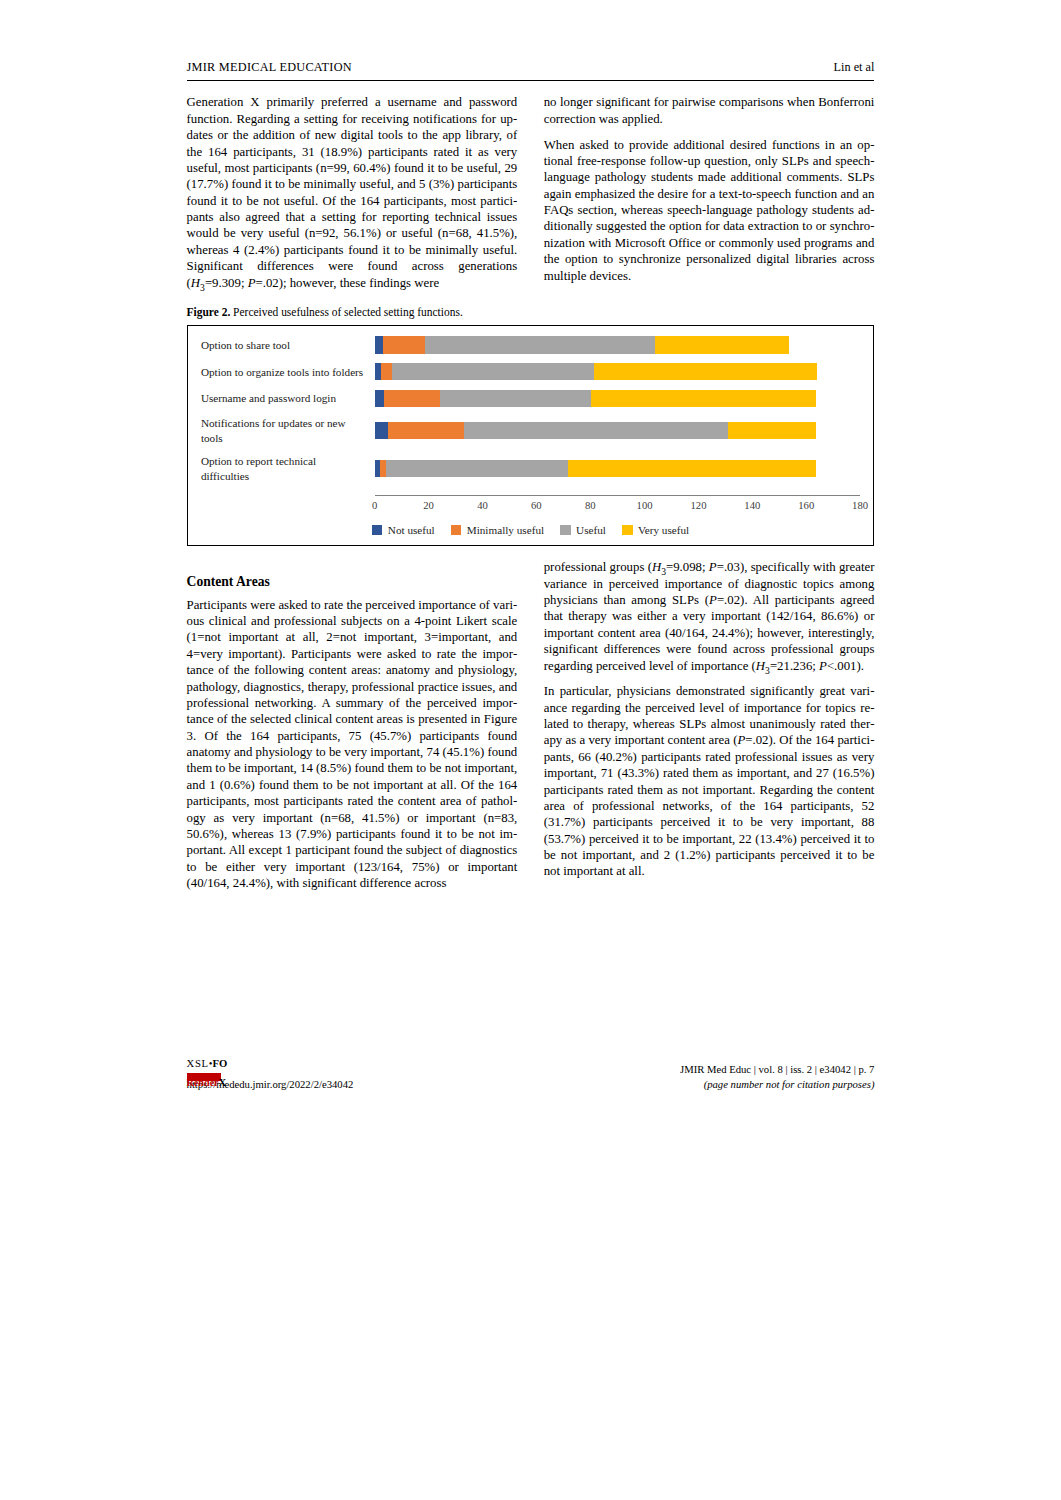JMIR MEDICAL EDUCATION Lin et al
Generation X primarily preferred a username and password function. Regarding a setting for receiving notifications for updates or the addition of new digital tools to the app library, of the 164 participants, 31 (18.9%) participants rated it as very useful, most participants (n=99, 60.4%) found it to be useful, 29 (17.7%) found it to be minimally useful, and 5 (3%) participants found it to be not useful. Of the 164 participants, most participants also agreed that a setting for reporting technical issues would be very useful (n=92, 56.1%) or useful (n=68, 41.5%), whereas 4 (2.4%) participants found it to be minimally useful. Significant differences were found across generations (H 3=9.309; P=.02); however, these findings were
no longer significant for pairwise comparisons when Bonferroni correction was applied.
When asked to provide additional desired functions in an optional free-response follow-up question, only SLPs and speech-language pathology students made additional comments. SLPs again emphasized the desire for a text-to-speech function and an FAQs section, whereas speech-language pathology students additionally suggested the option for data extraction to or synchronization with Microsoft Office or commonly used programs and the option to synchronize personalized digital libraries across multiple devices.
Figure 2. Perceived usefulness of selected setting functions.
Option to share tool
Option to organize tools into folders
Username and password login
Notifications for updates or new tools
Option to report technical difficulties
0 20 40 60 80 100 120 140 160 180
Not useful Minimally useful Useful Very useful
Content Areas
Participants were asked to rate the perceived importance of various clinical and professional subjects on a 4-point Likert scale (1=not important at all, 2=not important, 3=important, and 4=very important). Participants were asked to rate the importance of the following content areas: anatomy and physiology, pathology, diagnostics, therapy, professional practice issues, and professional networking. A summary of the perceived importance of the selected clinical content areas is presented in Figure 3. Of the 164 participants, 75 (45.7%) participants found anatomy and physiology to be very important, 74 (45.1%) found them to be important, 14 (8.5%) found them to be not important, and 1 (0.6%) found them to be not important at all. Of the 164 participants, most participants rated the content area of pathology as very important (n=68, 41.5%) or important (n=83, 50.6%), whereas 13 (7.9%) participants found it to be not important. All except 1 participant found the subject of diagnostics to be either very important (123/164, 75%) or important (40/164, 24.4%), with significant difference across
professional groups (H 3=9.098; P=.03), specifically with greater variance in perceived importance of diagnostic topics among physicians than among SLPs (P=.02). All participants agreed that therapy was either a very important (142/164, 86.6%) or important content area (40/164, 24.4%); however, interestingly, significant differences were found across professional groups regarding perceived level of importance (H 3=21.236; P<.001).
In particular, physicians demonstrated significantly great variance regarding the perceived level of importance for topics related to therapy, whereas SLPs almost unanimously rated therapy as a very important content area (P=.02). Of the 164 participants, 66 (40.2%) participants rated professional issues as very important, 71 (43.3%) rated them as important, and 27 (16.5%) participants rated them as not important. Regarding the content area of professional networks, of the 164 participants, 52 (31.7%) participants perceived it to be very important, 88 (53.7%) perceived it to be important, 22 (13.4%) perceived it to be not important, and 2 (1.2%) participants perceived it to be not important at all.
https://mededu.jmir.org/2022/2/e34042
JMIR Med Educ | vol. 8 | iss. 2 | e34042 | p. 7
(page number not for citation purposes)
XSL•FO
Render X